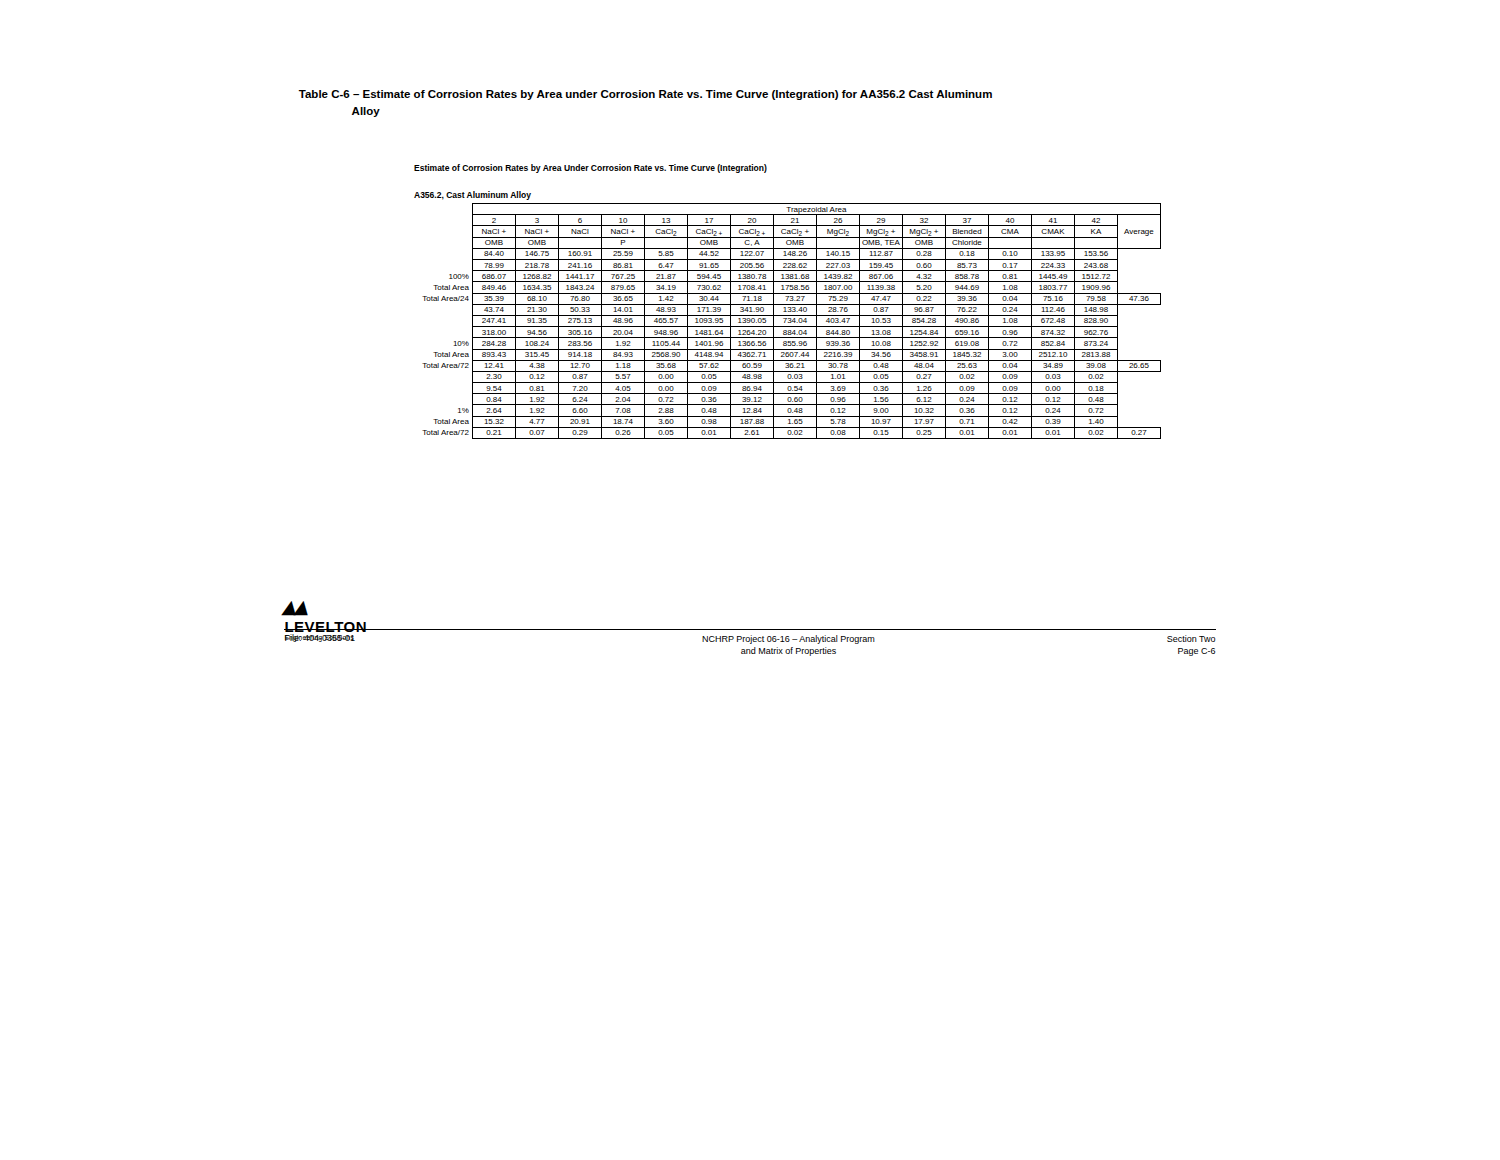Table C-6 – Estimate of Corrosion Rates by Area under Corrosion Rate vs. Time Curve (Integration) for AA356.2 Cast Aluminum Alloy
Estimate of Corrosion Rates by Area Under Corrosion Rate vs. Time Curve (Integration)
A356.2, Cast Aluminum Alloy
| | Trapezoidal Area | |
| | 2 | 3 | 6 | 10 | 13 | 17 | 20 | 21 | 26 | 29 | 32 | 37 | 40 | 41 | 42 | Average |
| | NaCl + | NaCl + | NaCl | NaCl + | CaCl 2 | CaCl 2 + | CaCl 2 + | CaCl 2 + | MgCl 2 | MgCl 2 + | MgCl 2 + | Blended | CMA | CMAK | KA |
| | OMB | OMB | | P | | OMB | C, A | OMB | | OMB, TEA | OMB | Chloride | | | |
| | 84.40 | 146.75 | 160.91 | 25.59 | 5.85 | 44.52 | 122.07 | 148.26 | 140.15 | 112.87 | 0.28 | 0.18 | 0.10 | 133.95 | 153.56 | |
| | 78.99 | 218.78 | 241.16 | 86.81 | 6.47 | 91.65 | 205.56 | 228.62 | 227.03 | 159.45 | 0.60 | 85.73 | 0.17 | 224.33 | 243.68 | |
| 100% | 686.07 | 1268.82 | 1441.17 | 767.25 | 21.87 | 594.45 | 1380.78 | 1381.68 | 1439.82 | 867.06 | 4.32 | 858.78 | 0.81 | 1445.49 | 1512.72 | |
| Total Area | 849.46 | 1634.35 | 1843.24 | 879.65 | 34.19 | 730.62 | 1708.41 | 1758.56 | 1807.00 | 1139.38 | 5.20 | 944.69 | 1.08 | 1803.77 | 1909.96 | |
| Total Area/24 | 35.39 | 68.10 | 76.80 | 36.65 | 1.42 | 30.44 | 71.18 | 73.27 | 75.29 | 47.47 | 0.22 | 39.36 | 0.04 | 75.16 | 79.58 | 47.36 |
| | 43.74 | 21.30 | 50.33 | 14.01 | 48.93 | 171.39 | 341.90 | 133.40 | 28.76 | 0.87 | 96.87 | 76.22 | 0.24 | 112.46 | 148.98 | |
| | 247.41 | 91.35 | 275.13 | 48.96 | 465.57 | 1093.95 | 1390.05 | 734.04 | 403.47 | 10.53 | 854.28 | 490.86 | 1.08 | 672.48 | 828.90 | |
| | 318.00 | 94.56 | 305.16 | 20.04 | 948.96 | 1481.64 | 1264.20 | 884.04 | 844.80 | 13.08 | 1254.84 | 659.16 | 0.96 | 874.32 | 962.76 | |
| 10% | 284.28 | 108.24 | 283.56 | 1.92 | 1105.44 | 1401.96 | 1366.56 | 855.96 | 939.36 | 10.08 | 1252.92 | 619.08 | 0.72 | 852.84 | 873.24 | |
| Total Area | 893.43 | 315.45 | 914.18 | 84.93 | 2568.90 | 4148.94 | 4362.71 | 2607.44 | 2216.39 | 34.56 | 3458.91 | 1845.32 | 3.00 | 2512.10 | 2813.88 | |
| Total Area/72 | 12.41 | 4.38 | 12.70 | 1.18 | 35.68 | 57.62 | 60.59 | 36.21 | 30.78 | 0.48 | 48.04 | 25.63 | 0.04 | 34.89 | 39.08 | 26.65 |
| | 2.30 | 0.12 | 0.87 | 5.57 | 0.00 | 0.05 | 48.98 | 0.03 | 1.01 | 0.05 | 0.27 | 0.02 | 0.09 | 0.03 | 0.02 | |
| | 9.54 | 0.81 | 7.20 | 4.05 | 0.00 | 0.09 | 86.94 | 0.54 | 3.69 | 0.36 | 1.26 | 0.09 | 0.09 | 0.00 | 0.18 | |
| | 0.84 | 1.92 | 6.24 | 2.04 | 0.72 | 0.36 | 39.12 | 0.60 | 0.96 | 1.56 | 6.12 | 0.24 | 0.12 | 0.12 | 0.48 | |
| 1% | 2.64 | 1.92 | 6.60 | 7.08 | 2.88 | 0.48 | 12.84 | 0.48 | 0.12 | 9.00 | 10.32 | 0.36 | 0.12 | 0.24 | 0.72 | |
| Total Area | 15.32 | 4.77 | 20.91 | 18.74 | 3.60 | 0.98 | 187.88 | 1.65 | 5.78 | 10.97 | 17.97 | 0.71 | 0.42 | 0.39 | 1.40 | |
| Total Area/72 | 0.21 | 0.07 | 0.29 | 0.26 | 0.05 | 0.01 | 2.61 | 0.02 | 0.08 | 0.15 | 0.25 | 0.01 | 0.01 | 0.01 | 0.02 | 0.27 |
▴▴
LEVELTON
Engineering Solutions
File: 404-0355-01
NCHRP Project 06-16 – Analytical Program
and Matrix of Properties
Section Two
Page C-6